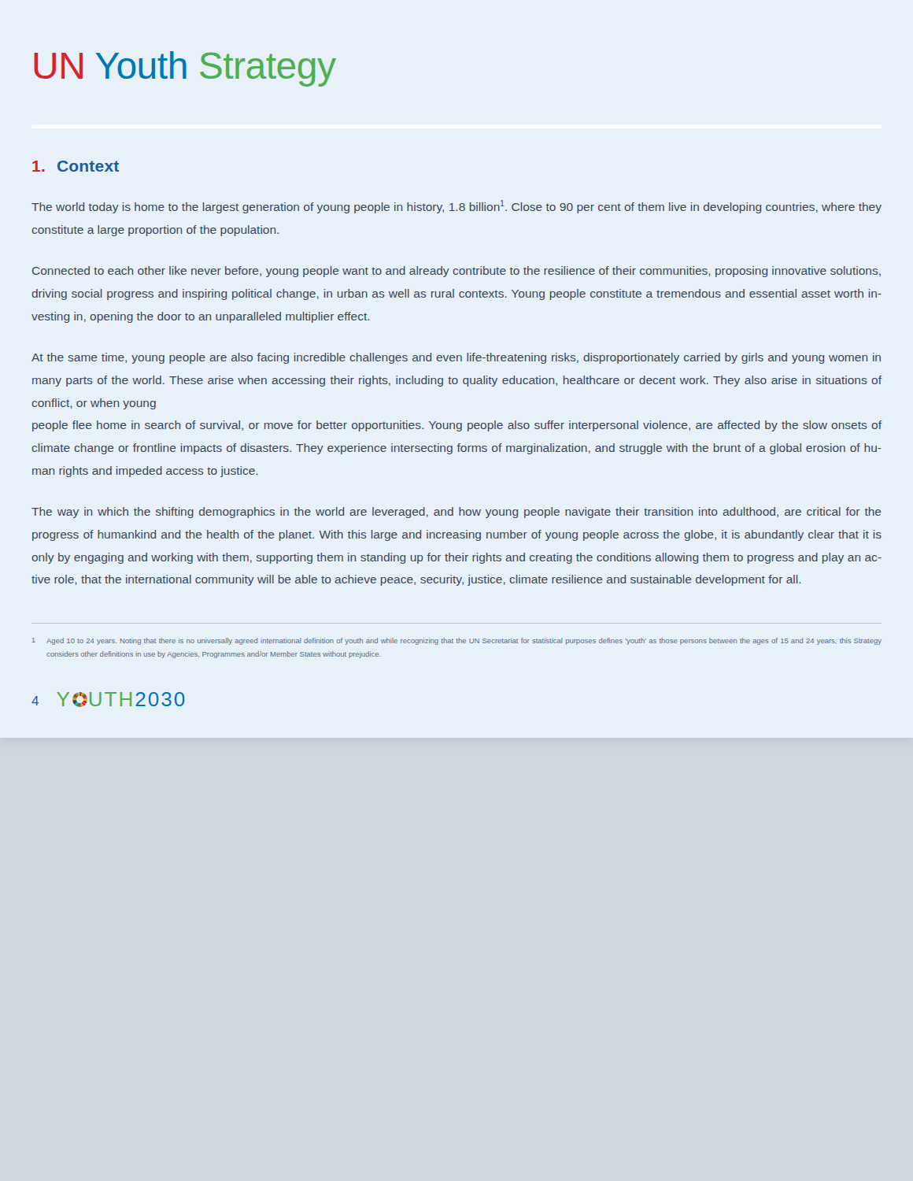UN Youth Strategy
1. Context
The world today is home to the largest generation of young people in history, 1.8 billion1. Close to 90 per cent of them live in developing countries, where they constitute a large proportion of the population.
Connected to each other like never before, young people want to and already contribute to the resilience of their communities, proposing innovative solutions, driving social progress and inspiring political change, in urban as well as rural contexts. Young people constitute a tremendous and essential asset worth investing in, opening the door to an unparalleled multiplier effect.
At the same time, young people are also facing incredible challenges and even life-threatening risks, disproportionately carried by girls and young women in many parts of the world. These arise when accessing their rights, including to quality education, healthcare or decent work. They also arise in situations of conflict, or when young
people flee home in search of survival, or move for better opportunities. Young people also suffer interpersonal violence, are affected by the slow onsets of climate change or frontline impacts of disasters. They experience intersecting forms of marginalization, and struggle with the brunt of a global erosion of human rights and impeded access to justice.
The way in which the shifting demographics in the world are leveraged, and how young people navigate their transition into adulthood, are critical for the progress of humankind and the health of the planet. With this large and increasing number of young people across the globe, it is abundantly clear that it is only by engaging and working with them, supporting them in standing up for their rights and creating the conditions allowing them to progress and play an active role, that the international community will be able to achieve peace, security, justice, climate resilience and sustainable development for all.
1 Aged 10 to 24 years. Noting that there is no universally agreed international definition of youth and while recognizing that the UN Secretariat for statistical purposes defines 'youth' as those persons between the ages of 15 and 24 years, this Strategy considers other definitions in use by Agencies, Programmes and/or Member States without prejudice.
4 Y UTH 2030